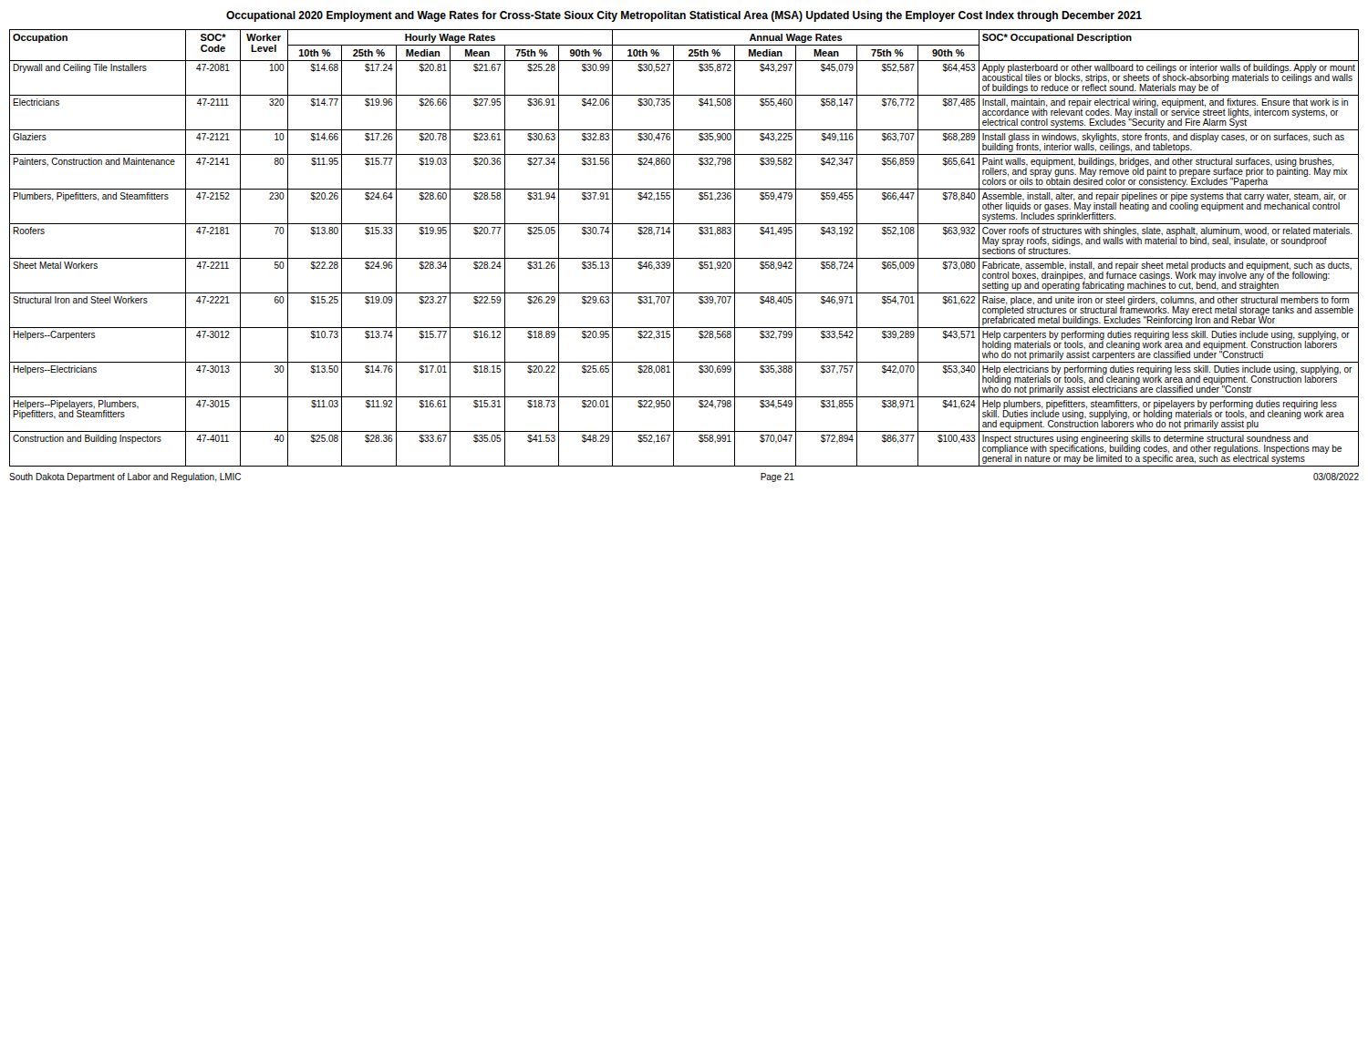Occupational 2020 Employment and Wage Rates for Cross-State Sioux City Metropolitan Statistical Area (MSA) Updated Using the Employer Cost Index through December 2021
| Occupation | SOC* Code | Worker Level | Hourly Wage Rates | Annual Wage Rates | SOC* Occupational Description |
| --- | --- | --- | --- | --- | --- |
| 10th % | 25th % | Median | Mean | 75th % | 90th % | 10th % | 25th % | Median | Mean | 75th % | 90th % |
| Drywall and Ceiling Tile Installers | 47-2081 | 100 | $14.68 | $17.24 | $20.81 | $21.67 | $25.28 | $30.99 | $30,527 | $35,872 | $43,297 | $45,079 | $52,587 | $64,453 | Apply plasterboard or other wallboard to ceilings or interior walls of buildings. Apply or mount acoustical tiles or blocks, strips, or sheets of shock-absorbing materials to ceilings and walls of buildings to reduce or reflect sound. Materials may be of |
| Electricians | 47-2111 | 320 | $14.77 | $19.96 | $26.66 | $27.95 | $36.91 | $42.06 | $30,735 | $41,508 | $55,460 | $58,147 | $76,772 | $87,485 | Install, maintain, and repair electrical wiring, equipment, and fixtures. Ensure that work is in accordance with relevant codes. May install or service street lights, intercom systems, or electrical control systems. Excludes "Security and Fire Alarm Syst |
| Glaziers | 47-2121 | 10 | $14.66 | $17.26 | $20.78 | $23.61 | $30.63 | $32.83 | $30,476 | $35,900 | $43,225 | $49,116 | $63,707 | $68,289 | Install glass in windows, skylights, store fronts, and display cases, or on surfaces, such as building fronts, interior walls, ceilings, and tabletops. |
| Painters, Construction and Maintenance | 47-2141 | 80 | $11.95 | $15.77 | $19.03 | $20.36 | $27.34 | $31.56 | $24,860 | $32,798 | $39,582 | $42,347 | $56,859 | $65,641 | Paint walls, equipment, buildings, bridges, and other structural surfaces, using brushes, rollers, and spray guns. May remove old paint to prepare surface prior to painting. May mix colors or oils to obtain desired color or consistency. Excludes "Paperha |
| Plumbers, Pipefitters, and Steamfitters | 47-2152 | 230 | $20.26 | $24.64 | $28.60 | $28.58 | $31.94 | $37.91 | $42,155 | $51,236 | $59,479 | $59,455 | $66,447 | $78,840 | Assemble, install, alter, and repair pipelines or pipe systems that carry water, steam, air, or other liquids or gases. May install heating and cooling equipment and mechanical control systems. Includes sprinklerfitters. |
| Roofers | 47-2181 | 70 | $13.80 | $15.33 | $19.95 | $20.77 | $25.05 | $30.74 | $28,714 | $31,883 | $41,495 | $43,192 | $52,108 | $63,932 | Cover roofs of structures with shingles, slate, asphalt, aluminum, wood, or related materials. May spray roofs, sidings, and walls with material to bind, seal, insulate, or soundproof sections of structures. |
| Sheet Metal Workers | 47-2211 | 50 | $22.28 | $24.96 | $28.34 | $28.24 | $31.26 | $35.13 | $46,339 | $51,920 | $58,942 | $58,724 | $65,009 | $73,080 | Fabricate, assemble, install, and repair sheet metal products and equipment, such as ducts, control boxes, drainpipes, and furnace casings. Work may involve any of the following: setting up and operating fabricating machines to cut, bend, and straighten |
| Structural Iron and Steel Workers | 47-2221 | 60 | $15.25 | $19.09 | $23.27 | $22.59 | $26.29 | $29.63 | $31,707 | $39,707 | $48,405 | $46,971 | $54,701 | $61,622 | Raise, place, and unite iron or steel girders, columns, and other structural members to form completed structures or structural frameworks. May erect metal storage tanks and assemble prefabricated metal buildings. Excludes "Reinforcing Iron and Rebar Wor |
| Helpers--Carpenters | 47-3012 | | $10.73 | $13.74 | $15.77 | $16.12 | $18.89 | $20.95 | $22,315 | $28,568 | $32,799 | $33,542 | $39,289 | $43,571 | Help carpenters by performing duties requiring less skill. Duties include using, supplying, or holding materials or tools, and cleaning work area and equipment. Construction laborers who do not primarily assist carpenters are classified under "Constructi |
| Helpers--Electricians | 47-3013 | 30 | $13.50 | $14.76 | $17.01 | $18.15 | $20.22 | $25.65 | $28,081 | $30,699 | $35,388 | $37,757 | $42,070 | $53,340 | Help electricians by performing duties requiring less skill. Duties include using, supplying, or holding materials or tools, and cleaning work area and equipment. Construction laborers who do not primarily assist electricians are classified under "Constr |
| Helpers--Pipelayers, Plumbers, Pipefitters, and Steamfitters | 47-3015 | | $11.03 | $11.92 | $16.61 | $15.31 | $18.73 | $20.01 | $22,950 | $24,798 | $34,549 | $31,855 | $38,971 | $41,624 | Help plumbers, pipefitters, steamfitters, or pipelayers by performing duties requiring less skill. Duties include using, supplying, or holding materials or tools, and cleaning work area and equipment. Construction laborers who do not primarily assist plu |
| Construction and Building Inspectors | 47-4011 | 40 | $25.08 | $28.36 | $33.67 | $35.05 | $41.53 | $48.29 | $52,167 | $58,991 | $70,047 | $72,894 | $86,377 | $100,433 | Inspect structures using engineering skills to determine structural soundness and compliance with specifications, building codes, and other regulations. Inspections may be general in nature or may be limited to a specific area, such as electrical systems |
South Dakota Department of Labor and Regulation, LMIC Page 21 03/08/2022